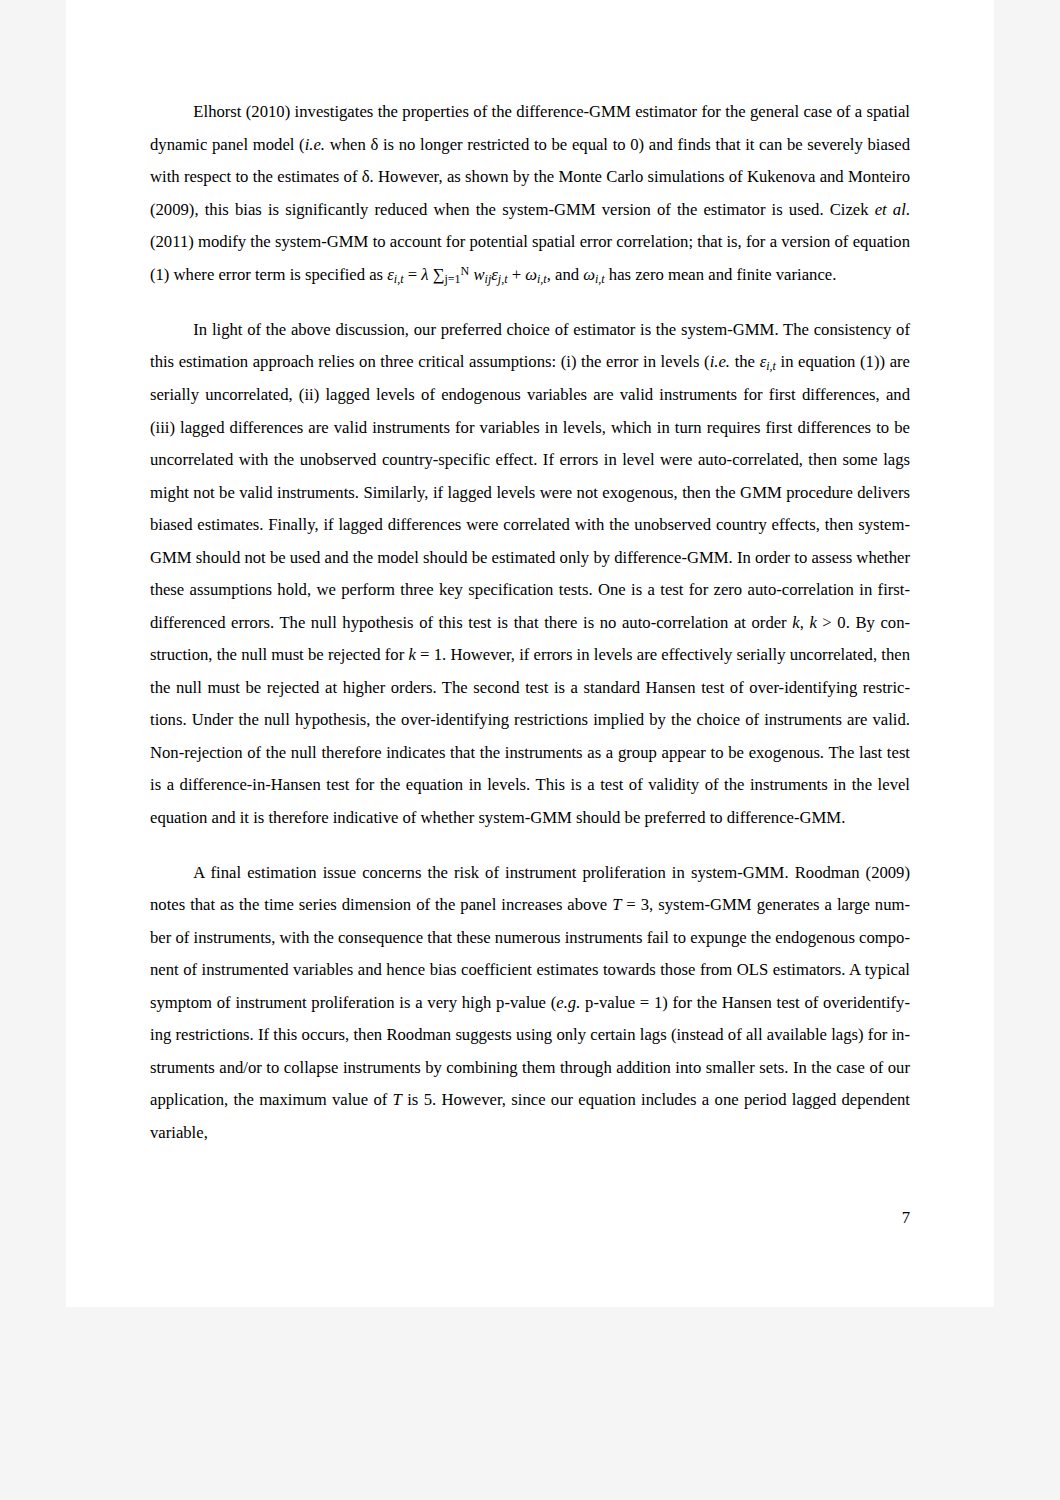Elhorst (2010) investigates the properties of the difference-GMM estimator for the general case of a spatial dynamic panel model (i.e. when δ is no longer restricted to be equal to 0) and finds that it can be severely biased with respect to the estimates of δ. However, as shown by the Monte Carlo simulations of Kukenova and Monteiro (2009), this bias is significantly reduced when the system-GMM version of the estimator is used. Cizek et al. (2011) modify the system-GMM to account for potential spatial error correlation; that is, for a version of equation (1) where error term is specified as εi,t = λ ∑j=1 N wijεj,t + ωi,t, and ωi,t has zero mean and finite variance.
In light of the above discussion, our preferred choice of estimator is the system-GMM. The consistency of this estimation approach relies on three critical assumptions: (i) the error in levels (i.e. the εi,t in equation (1)) are serially uncorrelated, (ii) lagged levels of endogenous variables are valid instruments for first differences, and (iii) lagged differences are valid instruments for variables in levels, which in turn requires first differences to be uncorrelated with the unobserved country-specific effect. If errors in level were auto-correlated, then some lags might not be valid instruments. Similarly, if lagged levels were not exogenous, then the GMM procedure delivers biased estimates. Finally, if lagged differences were correlated with the unobserved country effects, then system-GMM should not be used and the model should be estimated only by difference-GMM. In order to assess whether these assumptions hold, we perform three key specification tests. One is a test for zero auto-correlation in first-differenced errors. The null hypothesis of this test is that there is no auto-correlation at order k, k > 0. By construction, the null must be rejected for k = 1. However, if errors in levels are effectively serially uncorrelated, then the null must be rejected at higher orders. The second test is a standard Hansen test of over-identifying restrictions. Under the null hypothesis, the over-identifying restrictions implied by the choice of instruments are valid. Non-rejection of the null therefore indicates that the instruments as a group appear to be exogenous. The last test is a difference-in-Hansen test for the equation in levels. This is a test of validity of the instruments in the level equation and it is therefore indicative of whether system-GMM should be preferred to difference-GMM.
A final estimation issue concerns the risk of instrument proliferation in system-GMM. Roodman (2009) notes that as the time series dimension of the panel increases above T = 3, system-GMM generates a large number of instruments, with the consequence that these numerous instruments fail to expunge the endogenous component of instrumented variables and hence bias coefficient estimates towards those from OLS estimators. A typical symptom of instrument proliferation is a very high p-value (e.g. p-value = 1) for the Hansen test of overidentifying restrictions. If this occurs, then Roodman suggests using only certain lags (instead of all available lags) for instruments and/or to collapse instruments by combining them through addition into smaller sets. In the case of our application, the maximum value of T is 5. However, since our equation includes a one period lagged dependent variable,
7